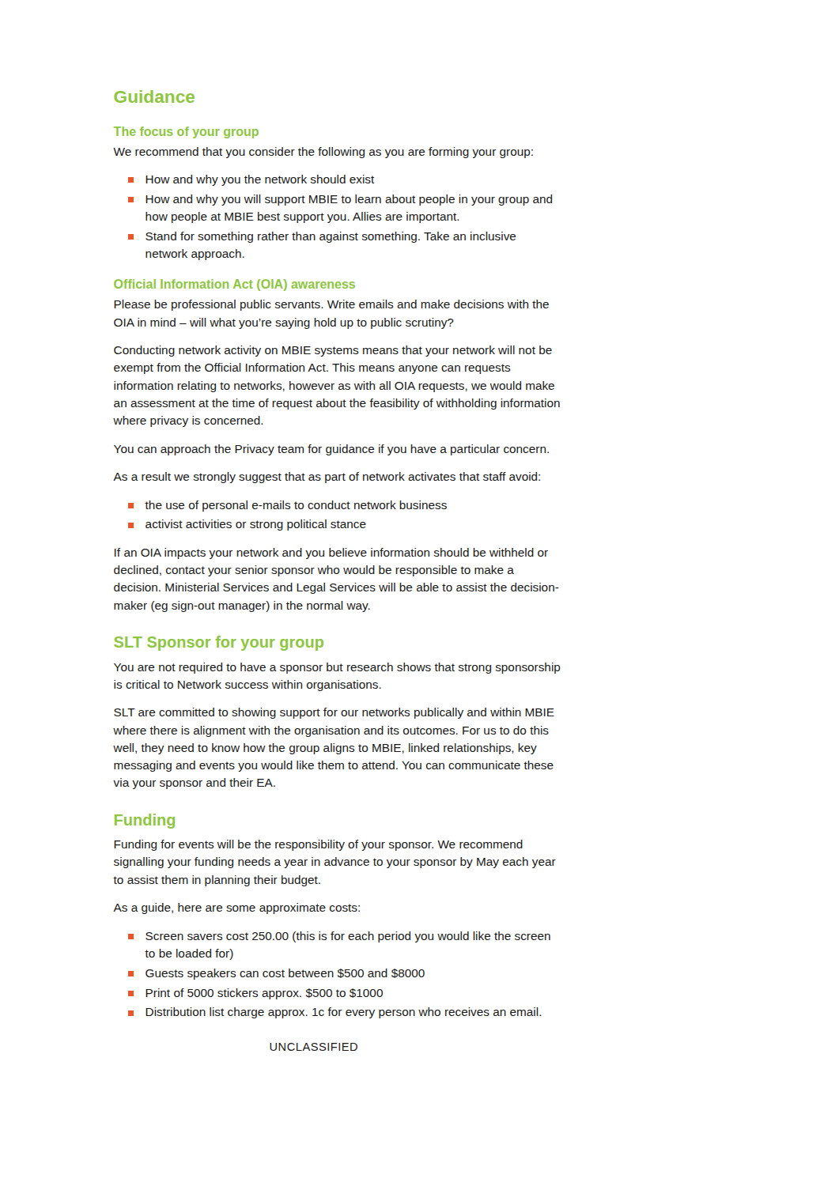Guidance
The focus of your group
We recommend that you consider the following as you are forming your group:
How and why you the network should exist
How and why you will support MBIE to learn about people in your group and how people at MBIE best support you. Allies are important.
Stand for something rather than against something. Take an inclusive network approach.
Official Information Act (OIA) awareness
Please be professional public servants. Write emails and make decisions with the OIA in mind – will what you’re saying hold up to public scrutiny?
Conducting network activity on MBIE systems means that your network will not be exempt from the Official Information Act. This means anyone can requests information relating to networks, however as with all OIA requests, we would make an assessment at the time of request about the feasibility of withholding information where privacy is concerned.
You can approach the Privacy team for guidance if you have a particular concern.
As a result we strongly suggest that as part of network activates that staff avoid:
the use of personal e-mails to conduct network business
activist activities or strong political stance
If an OIA impacts your network and you believe information should be withheld or declined, contact your senior sponsor who would be responsible to make a decision. Ministerial Services and Legal Services will be able to assist the decision-maker (eg sign-out manager) in the normal way.
SLT Sponsor for your group
You are not required to have a sponsor but research shows that strong sponsorship is critical to Network success within organisations.
SLT are committed to showing support for our networks publically and within MBIE where there is alignment with the organisation and its outcomes. For us to do this well, they need to know how the group aligns to MBIE, linked relationships, key messaging and events you would like them to attend. You can communicate these via your sponsor and their EA.
Funding
Funding for events will be the responsibility of your sponsor. We recommend signalling your funding needs a year in advance to your sponsor by May each year to assist them in planning their budget.
As a guide, here are some approximate costs:
Screen savers cost 250.00 (this is for each period you would like the screen to be loaded for)
Guests speakers can cost between $500 and $8000
Print of 5000 stickers approx. $500 to $1000
Distribution list charge approx. 1c for every person who receives an email.
UNCLASSIFIED